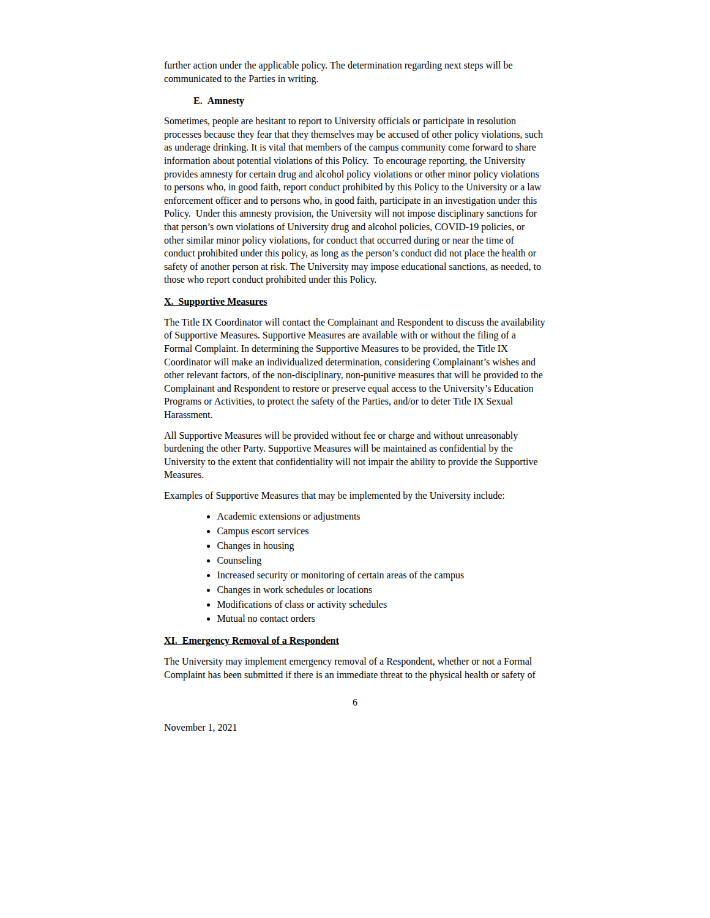further action under the applicable policy. The determination regarding next steps will be communicated to the Parties in writing.
E. Amnesty
Sometimes, people are hesitant to report to University officials or participate in resolution processes because they fear that they themselves may be accused of other policy violations, such as underage drinking. It is vital that members of the campus community come forward to share information about potential violations of this Policy. To encourage reporting, the University provides amnesty for certain drug and alcohol policy violations or other minor policy violations to persons who, in good faith, report conduct prohibited by this Policy to the University or a law enforcement officer and to persons who, in good faith, participate in an investigation under this Policy. Under this amnesty provision, the University will not impose disciplinary sanctions for that person’s own violations of University drug and alcohol policies, COVID-19 policies, or other similar minor policy violations, for conduct that occurred during or near the time of conduct prohibited under this policy, as long as the person’s conduct did not place the health or safety of another person at risk. The University may impose educational sanctions, as needed, to those who report conduct prohibited under this Policy.
X. Supportive Measures
The Title IX Coordinator will contact the Complainant and Respondent to discuss the availability of Supportive Measures. Supportive Measures are available with or without the filing of a Formal Complaint. In determining the Supportive Measures to be provided, the Title IX Coordinator will make an individualized determination, considering Complainant’s wishes and other relevant factors, of the non-disciplinary, non-punitive measures that will be provided to the Complainant and Respondent to restore or preserve equal access to the University’s Education Programs or Activities, to protect the safety of the Parties, and/or to deter Title IX Sexual Harassment.
All Supportive Measures will be provided without fee or charge and without unreasonably burdening the other Party. Supportive Measures will be maintained as confidential by the University to the extent that confidentiality will not impair the ability to provide the Supportive Measures.
Examples of Supportive Measures that may be implemented by the University include:
Academic extensions or adjustments
Campus escort services
Changes in housing
Counseling
Increased security or monitoring of certain areas of the campus
Changes in work schedules or locations
Modifications of class or activity schedules
Mutual no contact orders
XI. Emergency Removal of a Respondent
The University may implement emergency removal of a Respondent, whether or not a Formal Complaint has been submitted if there is an immediate threat to the physical health or safety of
6
November 1, 2021